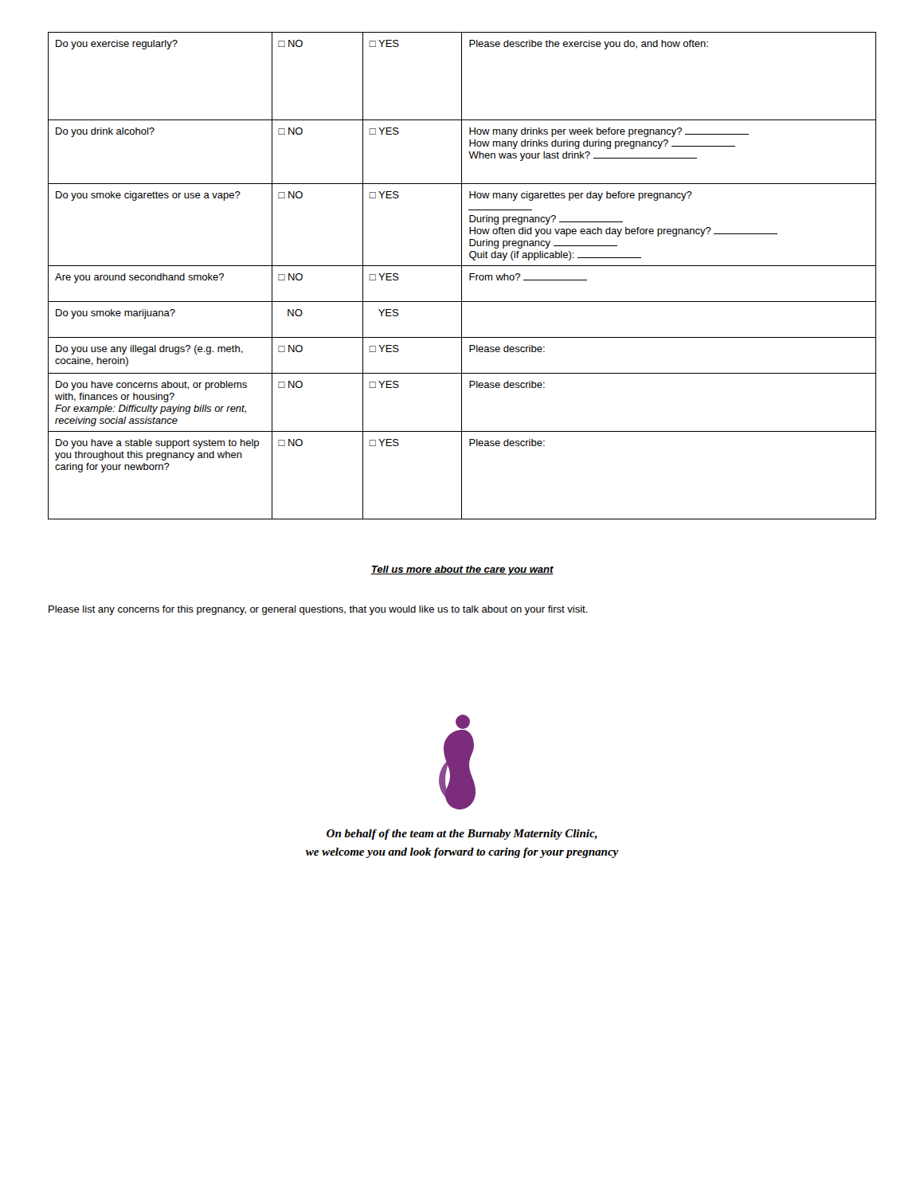| Do you exercise regularly? | □ NO | □ YES | Please describe the exercise you do, and how often: |
| Do you drink alcohol? | □ NO | □ YES | How many drinks per week before pregnancy? How many drinks during during pregnancy? When was your last drink? |
| Do you smoke cigarettes or use a vape? | □ NO | □ YES | How many cigarettes per day before pregnancy? During pregnancy? How often did you vape each day before pregnancy? During pregnancy Quit day (if applicable): |
| Are you around secondhand smoke? | □ NO | □ YES | From who? |
| Do you smoke marijuana? | NO | YES | |
| Do you use any illegal drugs? (e.g. meth, cocaine, heroin) | □ NO | □ YES | Please describe: |
| Do you have concerns about, or problems with, finances or housing? For example: Difficulty paying bills or rent, receiving social assistance | □ NO | □ YES | Please describe: |
| Do you have a stable support system to help you throughout this pregnancy and when caring for your newborn? | □ NO | □ YES | Please describe: |
Tell us more about the care you want
Please list any concerns for this pregnancy, or general questions, that you would like us to talk about on your first visit.
On behalf of the team at the Burnaby Maternity Clinic,
we welcome you and look forward to caring for your pregnancy